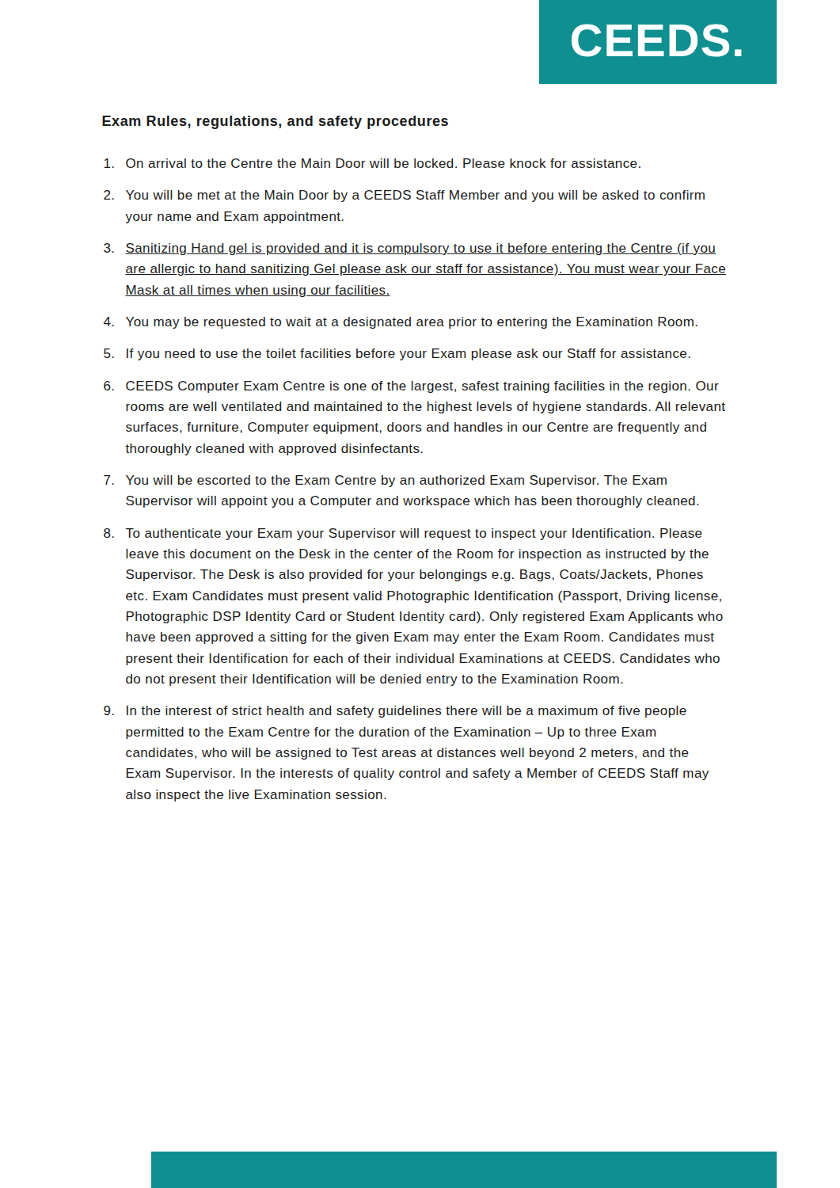CEEDS.
Exam Rules, regulations, and safety procedures
On arrival to the Centre the Main Door will be locked. Please knock for assistance.
You will be met at the Main Door by a CEEDS Staff Member and you will be asked to confirm your name and Exam appointment.
Sanitizing Hand gel is provided and it is compulsory to use it before entering the Centre (if you are allergic to hand sanitizing Gel please ask our staff for assistance). You must wear your Face Mask at all times when using our facilities.
You may be requested to wait at a designated area prior to entering the Examination Room.
If you need to use the toilet facilities before your Exam please ask our Staff for assistance.
CEEDS Computer Exam Centre is one of the largest, safest training facilities in the region. Our rooms are well ventilated and maintained to the highest levels of hygiene standards. All relevant surfaces, furniture, Computer equipment, doors and handles in our Centre are frequently and thoroughly cleaned with approved disinfectants.
You will be escorted to the Exam Centre by an authorized Exam Supervisor. The Exam Supervisor will appoint you a Computer and workspace which has been thoroughly cleaned.
To authenticate your Exam your Supervisor will request to inspect your Identification. Please leave this document on the Desk in the center of the Room for inspection as instructed by the Supervisor. The Desk is also provided for your belongings e.g. Bags, Coats/Jackets, Phones etc. Exam Candidates must present valid Photographic Identification (Passport, Driving license, Photographic DSP Identity Card or Student Identity card). Only registered Exam Applicants who have been approved a sitting for the given Exam may enter the Exam Room. Candidates must present their Identification for each of their individual Examinations at CEEDS. Candidates who do not present their Identification will be denied entry to the Examination Room.
In the interest of strict health and safety guidelines there will be a maximum of five people permitted to the Exam Centre for the duration of the Examination – Up to three Exam candidates, who will be assigned to Test areas at distances well beyond 2 meters, and the Exam Supervisor. In the interests of quality control and safety a Member of CEEDS Staff may also inspect the live Examination session.